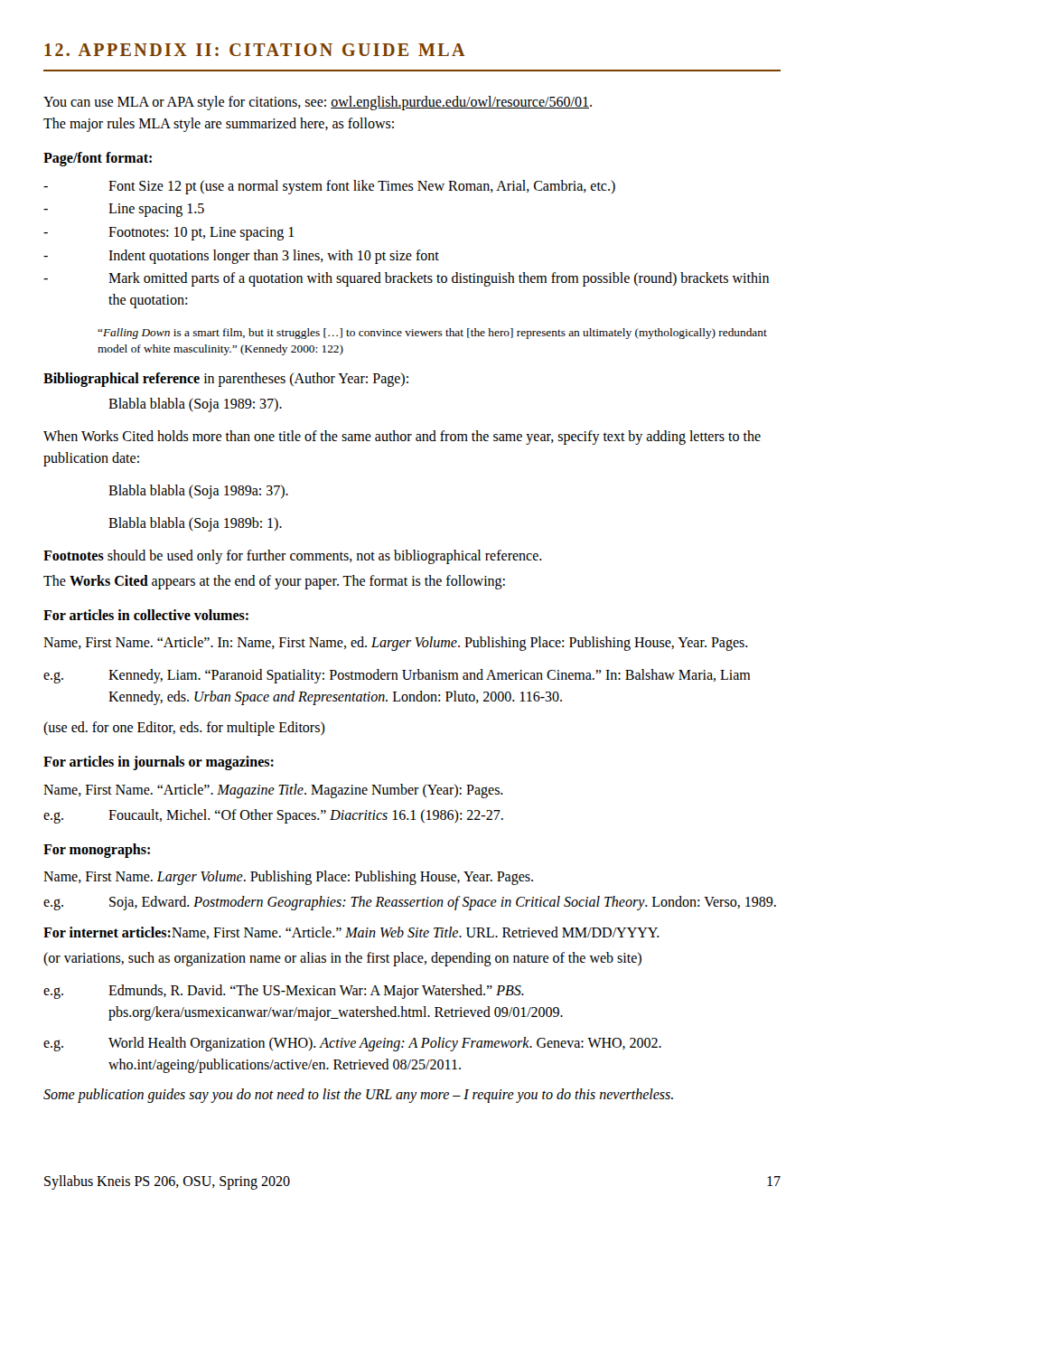12. Appendix II: Citation Guide MLA
You can use MLA or APA style for citations, see: owl.english.purdue.edu/owl/resource/560/01.
The major rules MLA style are summarized here, as follows:
Page/font format:
-Font Size 12 pt (use a normal system font like Times New Roman, Arial, Cambria, etc.)
-Line spacing 1.5
-Footnotes: 10 pt, Line spacing 1
-Indent quotations longer than 3 lines, with 10 pt size font
-Mark omitted parts of a quotation with squared brackets to distinguish them from possible (round) brackets within the quotation:
“Falling Down is a smart film, but it struggles […] to convince viewers that [the hero] represents an ultimately (mythologically) redundant model of white masculinity.” (Kennedy 2000: 122)
Bibliographical reference in parentheses (Author Year: Page):
Blabla blabla (Soja 1989: 37).
When Works Cited holds more than one title of the same author and from the same year, specify text by adding letters to the publication date:
Blabla blabla (Soja 1989a: 37).
Blabla blabla (Soja 1989b: 1).
Footnotes should be used only for further comments, not as bibliographical reference.
The Works Cited appears at the end of your paper. The format is the following:
For articles in collective volumes:
Name, First Name. “Article”. In: Name, First Name, ed. Larger Volume. Publishing Place: Publishing House, Year. Pages.
e.g. Kennedy, Liam. “Paranoid Spatiality: Postmodern Urbanism and American Cinema.” In: Balshaw Maria, Liam Kennedy, eds. Urban Space and Representation. London: Pluto, 2000. 116-30.
(use ed. for one Editor, eds. for multiple Editors)
For articles in journals or magazines:
Name, First Name. “Article”. Magazine Title. Magazine Number (Year): Pages.
e.g. Foucault, Michel. “Of Other Spaces.” Diacritics 16.1 (1986): 22-27.
For monographs:
Name, First Name. Larger Volume. Publishing Place: Publishing House, Year. Pages.
e.g. Soja, Edward. Postmodern Geographies: The Reassertion of Space in Critical Social Theory. London: Verso, 1989.
For internet articles: Name, First Name. “Article.” Main Web Site Title. URL. Retrieved MM/DD/YYYY.
(or variations, such as organization name or alias in the first place, depending on nature of the web site)
e.g. Edmunds, R. David. “The US-Mexican War: A Major Watershed.” PBS. pbs.org/kera/usmexicanwar/war/major_watershed.html. Retrieved 09/01/2009.
e.g. World Health Organization (WHO). Active Ageing: A Policy Framework. Geneva: WHO, 2002. who.int/ageing/publications/active/en. Retrieved 08/25/2011.
Some publication guides say you do not need to list the URL any more – I require you to do this nevertheless.
Syllabus Kneis PS 206, OSU, Spring 2020 17